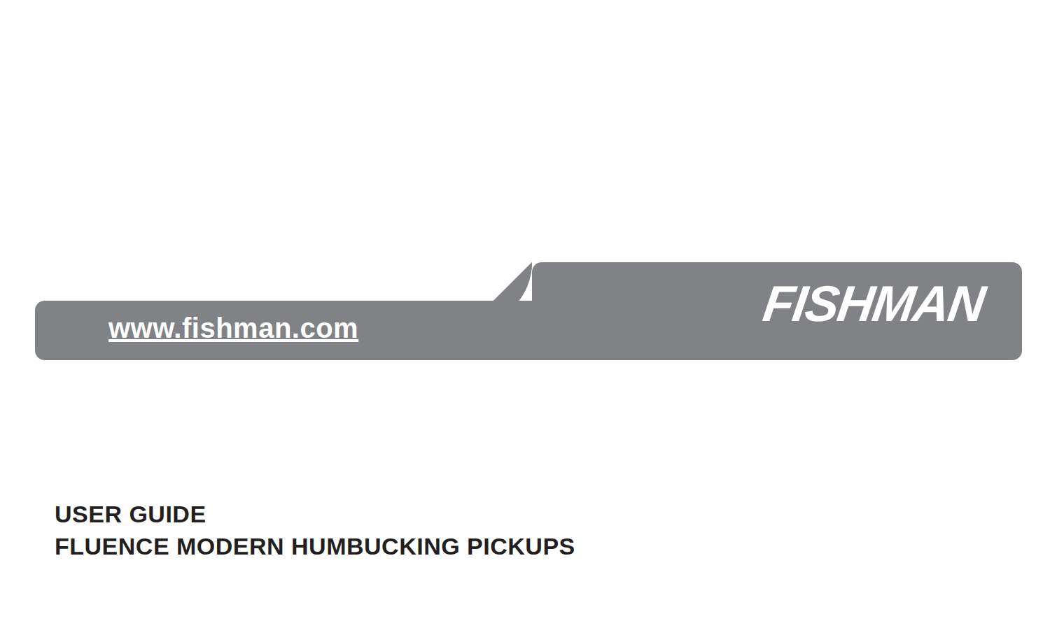www.fishman.com
FISHMAN
User Guide Fluence Modern Humbucking Pickups